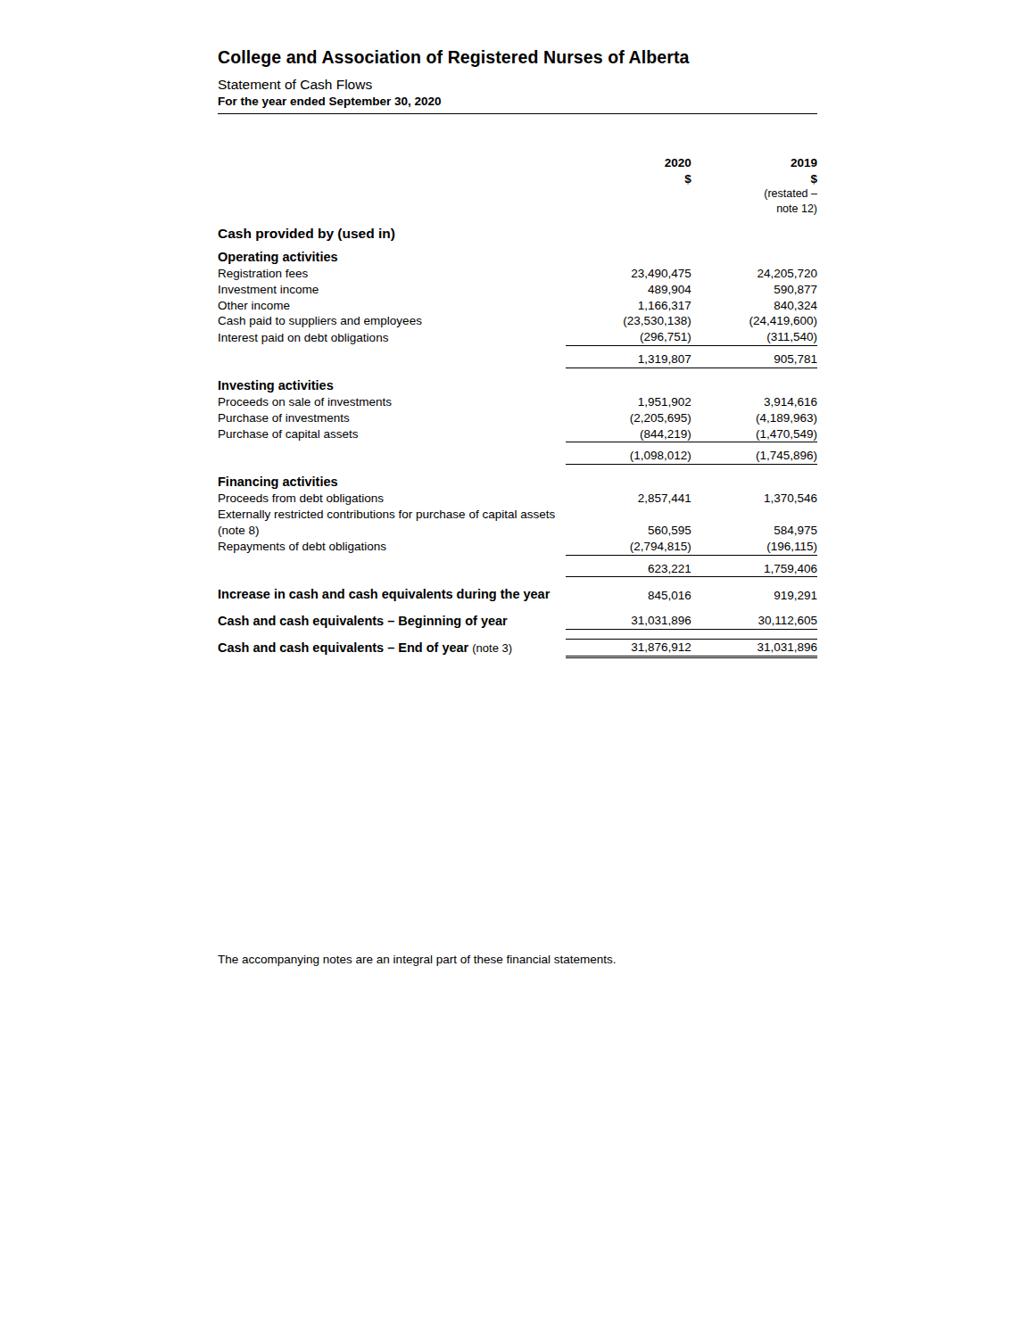College and Association of Registered Nurses of Alberta
Statement of Cash Flows
For the year ended September 30, 2020
| | 2020 | 2019 |
| | $ | $ |
| | | (restated – |
| | | note 12) |
| Cash provided by (used in) | | |
| Operating activities | | |
| Registration fees | 23,490,475 | 24,205,720 |
| Investment income | 489,904 | 590,877 |
| Other income | 1,166,317 | 840,324 |
| Cash paid to suppliers and employees | (23,530,138) | (24,419,600) |
| Interest paid on debt obligations | (296,751) | (311,540) |
| | 1,319,807 | 905,781 |
| Investing activities | | |
| Proceeds on sale of investments | 1,951,902 | 3,914,616 |
| Purchase of investments | (2,205,695) | (4,189,963) |
| Purchase of capital assets | (844,219) | (1,470,549) |
| | (1,098,012) | (1,745,896) |
| Financing activities | | |
| Proceeds from debt obligations | 2,857,441 | 1,370,546 |
| Externally restricted contributions for purchase of capital assets (note 8) | 560,595 | 584,975 |
| Repayments of debt obligations | (2,794,815) | (196,115) |
| | 623,221 | 1,759,406 |
| Increase in cash and cash equivalents during the year | 845,016 | 919,291 |
| Cash and cash equivalents – Beginning of year | 31,031,896 | 30,112,605 |
| Cash and cash equivalents – End of year (note 3) | 31,876,912 | 31,031,896 |
The accompanying notes are an integral part of these financial statements.